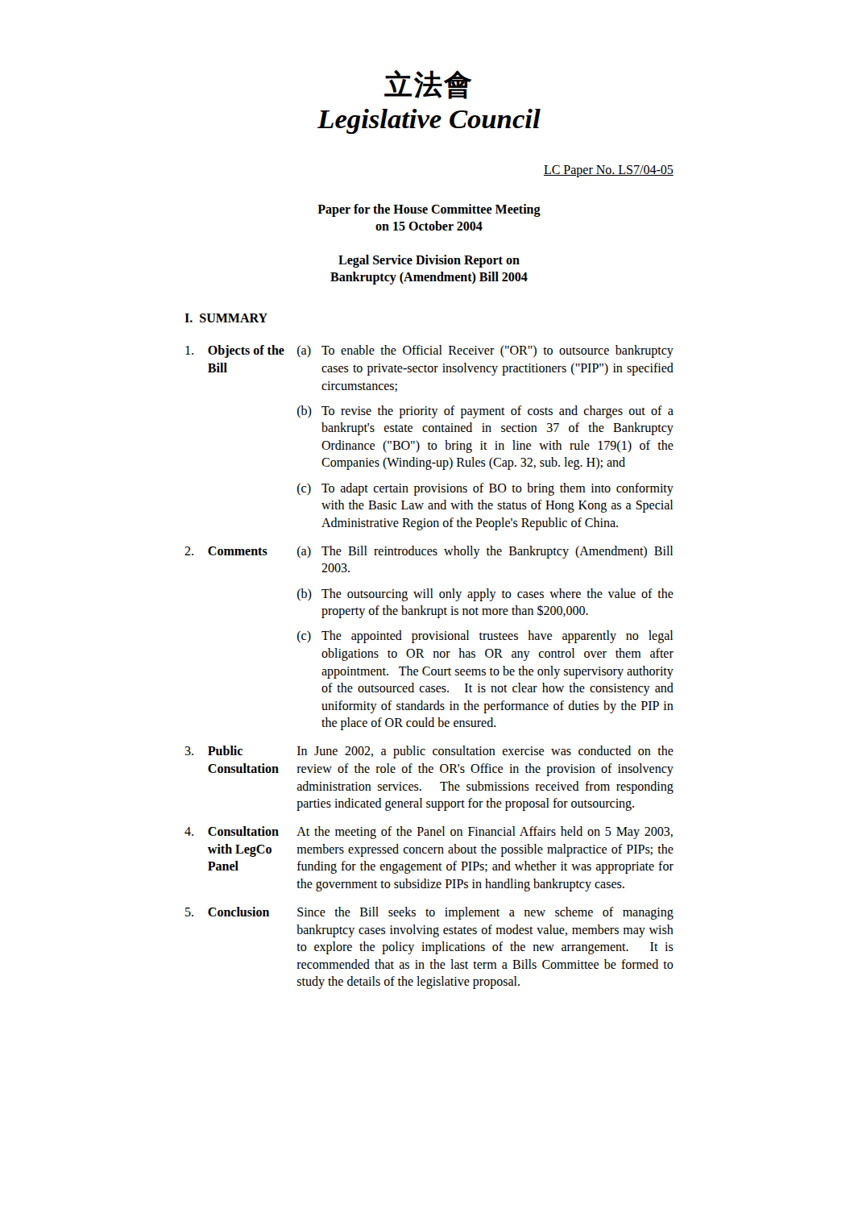立法會
Legislative Council
LC Paper No. LS7/04-05
Paper for the House Committee Meeting
on 15 October 2004
Legal Service Division Report on
Bankruptcy (Amendment) Bill 2004
I. SUMMARY
| 1. | Objects of the Bill | / (a) / To enable the Official Receiver ("OR") to outsource bankruptcy cases to private-sector insolvency practitioners ("PIP") in specified circumstances; / / (b) / To revise the priority of payment of costs and charges out of a bankrupt's estate contained in section 37 of the Bankruptcy Ordinance ("BO") to bring it in line with rule 179(1) of the Companies (Winding-up) Rules (Cap. 32, sub. leg. H); and / / (c) / To adapt certain provisions of BO to bring them into conformity with the Basic Law and with the status of Hong Kong as a Special Administrative Region of the People's Republic of China. / |
| 2. | Comments | / (a) / The Bill reintroduces wholly the Bankruptcy (Amendment) Bill 2003. / / (b) / The outsourcing will only apply to cases where the value of the property of the bankrupt is not more than $200,000. / / (c) / The appointed provisional trustees have apparently no legal obligations to OR nor has OR any control over them after appointment. The Court seems to be the only supervisory authority of the outsourced cases. It is not clear how the consistency and uniformity of standards in the performance of duties by the PIP in the place of OR could be ensured. / |
| 3. | Public Consultation | In June 2002, a public consultation exercise was conducted on the review of the role of the OR's Office in the provision of insolvency administration services. The submissions received from responding parties indicated general support for the proposal for outsourcing. |
| 4. | Consultation with LegCo Panel | At the meeting of the Panel on Financial Affairs held on 5 May 2003, members expressed concern about the possible malpractice of PIPs; the funding for the engagement of PIPs; and whether it was appropriate for the government to subsidize PIPs in handling bankruptcy cases. |
| 5. | Conclusion | Since the Bill seeks to implement a new scheme of managing bankruptcy cases involving estates of modest value, members may wish to explore the policy implications of the new arrangement. It is recommended that as in the last term a Bills Committee be formed to study the details of the legislative proposal. |